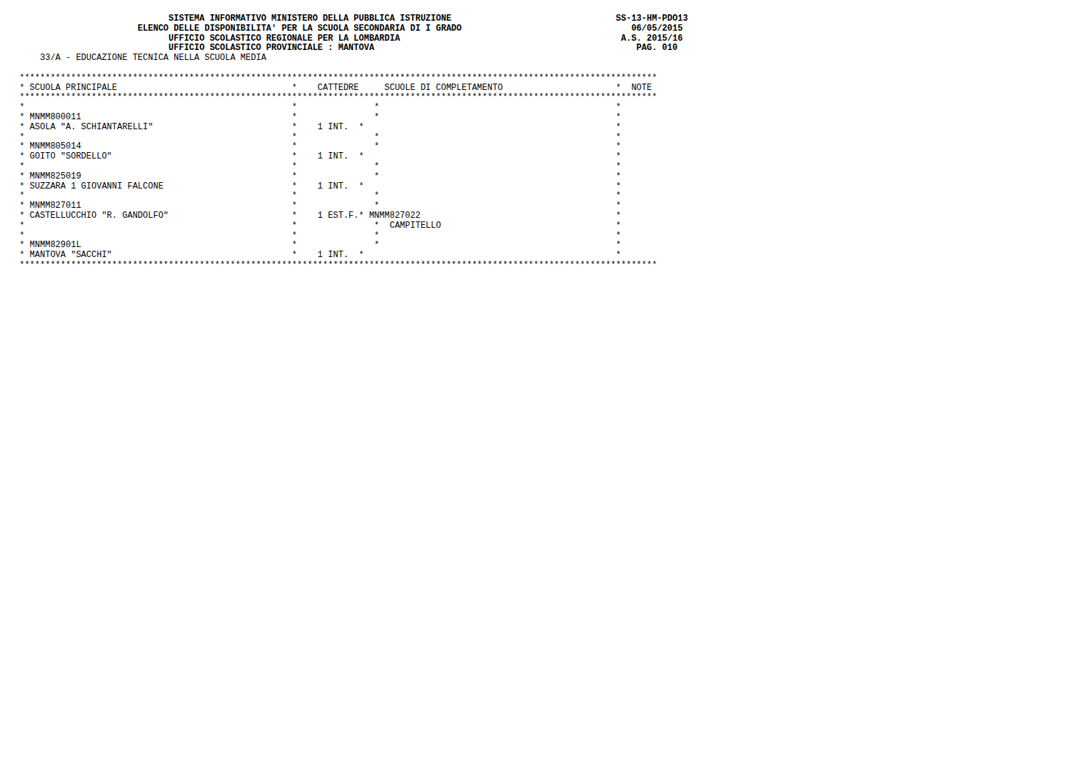SISTEMA INFORMATIVO MINISTERO DELLA PUBBLICA ISTRUZIONE                                SS-13-HM-PDO13
                        ELENCO DELLE DISPONIBILITA' PER LA SCUOLA SECONDARIA DI I GRADO                                 06/05/2015
                              UFFICIO SCOLASTICO REGIONALE PER LA LOMBARDIA                                           A.S. 2015/16
                              UFFICIO SCOLASTICO PROVINCIALE : MANTOVA                                                   PAG. 010
     33/A - EDUCAZIONE TECNICA NELLA SCUOLA MEDIA

 ****************************************************************************************************************************
 * SCUOLA PRINCIPALE                                  *    CATTEDRE     SCUOLE DI COMPLETAMENTO                      *  NOTE
 ****************************************************************************************************************************
 *                                                    *               *                                              *
 * MNMM800011                                         *               *                                              *
 * ASOLA "A. SCHIANTARELLI"                           *    1 INT.  *                                                 *
 *                                                    *               *                                              *
 * MNMM805014                                         *               *                                              *
 * GOITO "SORDELLO"                                   *    1 INT.  *                                                 *
 *                                                    *               *                                              *
 * MNMM825019                                         *               *                                              *
 * SUZZARA 1 GIOVANNI FALCONE                         *    1 INT.  *                                                 *
 *                                                    *               *                                              *
 * MNMM827011                                         *               *                                              *
 * CASTELLUCCHIO "R. GANDOLFO"                        *    1 EST.F.* MNMM827022                                      *
 *                                                    *               *  CAMPITELLO                                  *
 *                                                    *               *                                              *
 * MNMM82901L                                         *               *                                              *
 * MANTOVA "SACCHI"                                   *    1 INT.  *                                                 *
 ****************************************************************************************************************************